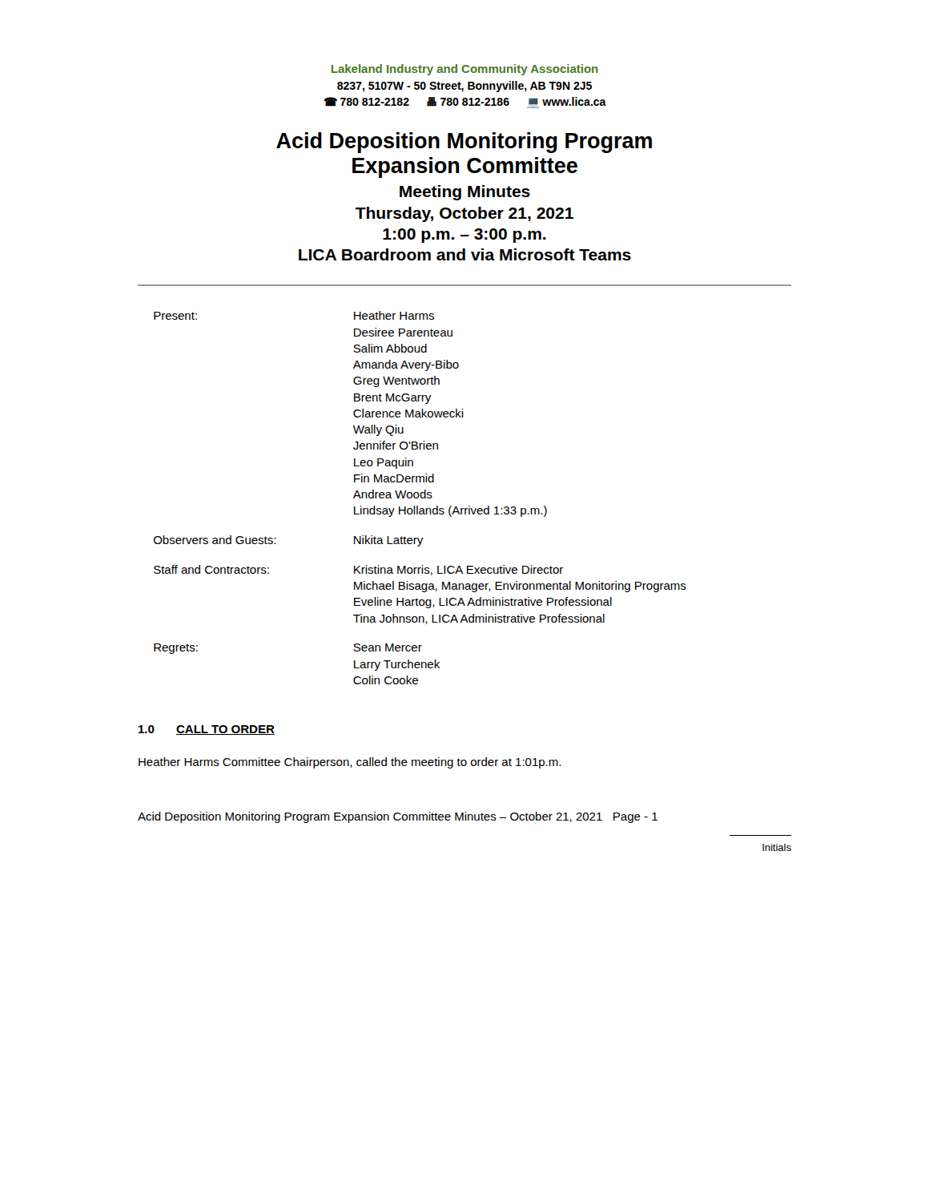Lakeland Industry and Community Association
8237, 5107W - 50 Street, Bonnyville, AB T9N 2J5
☎ 780 812-2182 🖶 780 812-2186 💻 www.lica.ca
Acid Deposition Monitoring Program
Expansion Committee
Meeting Minutes
Thursday, October 21, 2021
1:00 p.m. – 3:00 p.m.
LICA Boardroom and via Microsoft Teams
| Present: | Heather Harms Desiree Parenteau Salim Abboud Amanda Avery-Bibo Greg Wentworth Brent McGarry Clarence Makowecki Wally Qiu Jennifer O'Brien Leo Paquin Fin MacDermid Andrea Woods Lindsay Hollands (Arrived 1:33 p.m.) |
| Observers and Guests: | Nikita Lattery |
| Staff and Contractors: | Kristina Morris, LICA Executive Director Michael Bisaga, Manager, Environmental Monitoring Programs Eveline Hartog, LICA Administrative Professional Tina Johnson, LICA Administrative Professional |
| Regrets: | Sean Mercer Larry Turchenek Colin Cooke |
1.0
CALL TO ORDER
Heather Harms Committee Chairperson, called the meeting to order at 1:01p.m.
Acid Deposition Monitoring Program Expansion Committee Minutes – October 21, 2021 Page - 1
Initials